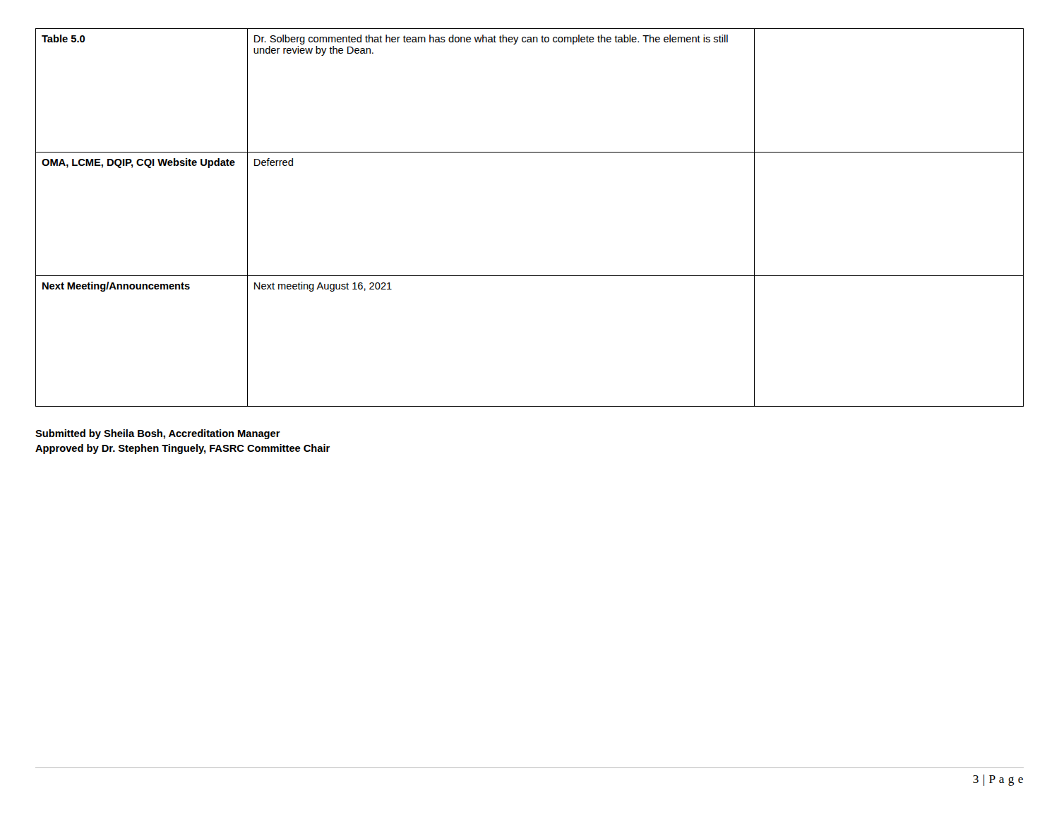| Table 5.0 | Dr. Solberg commented that her team has done what they can to complete the table. The element is still under review by the Dean. | |
| OMA, LCME, DQIP, CQI Website Update | Deferred | |
| Next Meeting/Announcements | Next meeting August 16, 2021 | |
Submitted by Sheila Bosh, Accreditation Manager
Approved by Dr. Stephen Tinguely, FASRC Committee Chair
3 | P a g e